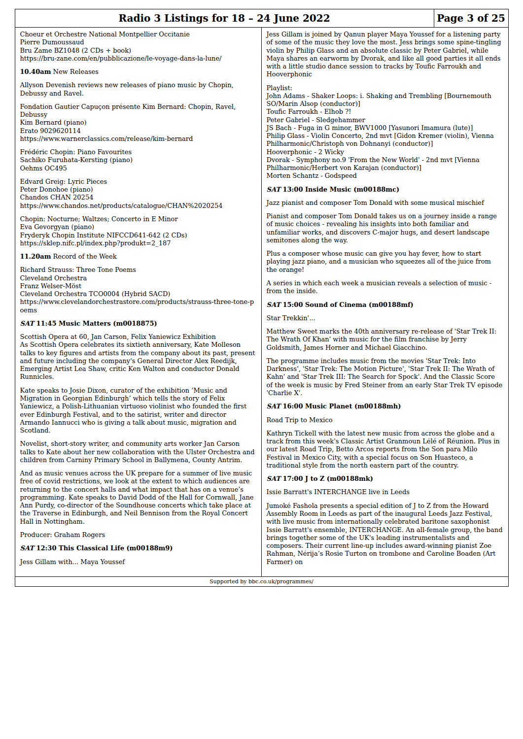Radio 3 Listings for 18 – 24 June 2022
Page 3 of 25
Choeur et Orchestre National Montpellier Occitanie
Pierre Dumoussaud
Bru Zame BZ1048 (2 CDs + book)
https://bru-zane.com/en/pubblicazione/le-voyage-dans-la-lune/
10.40am New Releases
Allyson Devenish reviews new releases of piano music by Chopin, Debussy and Ravel.
Fondation Gautier Capuçon présente Kim Bernard: Chopin, Ravel, Debussy
Kim Bernard (piano)
Erato 9029620114
https://www.warnerclassics.com/release/kim-bernard
Frédéric Chopin: Piano Favourites
Sachiko Furuhata-Kersting (piano)
Oehms OC495
Edvard Greig: Lyric Pieces
Peter Donohoe (piano)
Chandos CHAN 20254
https://www.chandos.net/products/catalogue/CHAN%2020254
Chopin: Nocturne; Waltzes; Concerto in E Minor
Eva Gevorgyan (piano)
Fryderyk Chopin Institute NIFCCD641-642 (2 CDs)
https://sklep.nifc.pl/index.php?produkt=2_187
11.20am Record of the Week
Richard Strauss: Three Tone Poems
Cleveland Orchestra
Franz Welser-Möst
Cleveland Orchestra TCO0004 (Hybrid SACD)
https://www.clevelandorchestrastore.com/products/strauss-three-tone-poems
SAT 11:45 Music Matters (m0018875)
Scottish Opera at 60, Jan Carson, Felix Yaniewicz Exhibition
As Scottish Opera celebrates its sixtieth anniversary, Kate Molleson talks to key figures and artists from the company about its past, present and future including the company's General Director Alex Reedijk, Emerging Artist Lea Shaw, critic Ken Walton and conductor Donald Runnicles.
Kate speaks to Josie Dixon, curator of the exhibition ‘Music and Migration in Georgian Edinburgh’ which tells the story of Felix Yaniewicz, a Polish-Lithuanian virtuoso violinist who founded the first ever Edinburgh Festival, and to the satirist, writer and director Armando Iannucci who is giving a talk about music, migration and Scotland.
Novelist, short-story writer, and community arts worker Jan Carson talks to Kate about her new collaboration with the Ulster Orchestra and children from Carniny Primary School in Ballymena, County Antrim.
And as music venues across the UK prepare for a summer of live music free of covid restrictions, we look at the extent to which audiences are returning to the concert halls and what impact that has on a venue’s programming. Kate speaks to David Dodd of the Hall for Cornwall, Jane Ann Purdy, co-director of the Soundhouse concerts which take place at the Traverse in Edinburgh, and Neil Bennison from the Royal Concert Hall in Nottingham.
Producer: Graham Rogers
SAT 12:30 This Classical Life (m00188m9)
Jess Gillam with... Maya Youssef
Jess Gillam is joined by Qanun player Maya Youssef for a listening party of some of the music they love the most. Jess brings some spine-tingling violin by Philip Glass and an absolute classic by Peter Gabriel, while Maya shares an earworm by Dvorak, and like all good parties it all ends with a little studio dance session to tracks by Toufic Farroukh and Hooverphonic
Playlist:
John Adams - Shaker Loops: i. Shaking and Trembling [Bournemouth SO/Marin Alsop (conductor)]
Toufic Farroukh - Elhob ?!
Peter Gabriel - Sledgehammer
JS Bach - Fuga in G minor, BWV1000 [Yasunori Imamura (lute)]
Philip Glass - Violin Concerto, 2nd mvt [Gidon Kremer (violin), Vienna Philharmonic/Christoph von Dohnanyi (conductor)]
Hooverphonic - 2 Wicky
Dvorak - Symphony no.9 'From the New World' - 2nd mvt [Vienna Philharmonic/Herbert von Karajan (conductor)]
Morten Schantz - Godspeed
SAT 13:00 Inside Music (m00188mc)
Jazz pianist and composer Tom Donald with some musical mischief
Pianist and composer Tom Donald takes us on a journey inside a range of music choices - revealing his insights into both familiar and unfamiliar works, and discovers C-major hugs, and desert landscape semitones along the way.
Plus a composer whose music can give you hay fever, how to start playing jazz piano, and a musician who squeezes all of the juice from the orange!
A series in which each week a musician reveals a selection of music - from the inside.
SAT 15:00 Sound of Cinema (m00188mf)
Star Trekkin'...
Matthew Sweet marks the 40th anniversary re-release of 'Star Trek II: The Wrath Of Khan' with music for the film franchise by Jerry Goldsmith, James Horner and Michael Giacchino.
The programme includes music from the movies 'Star Trek: Into Darkness', 'Star Trek: The Motion Picture', 'Star Trek II: The Wrath of Kahn' and 'Star Trek III: The Search for Spock'. And the Classic Score of the week is music by Fred Steiner from an early Star Trek TV episode 'Charlie X'.
SAT 16:00 Music Planet (m00188mh)
Road Trip to Mexico
Kathryn Tickell with the latest new music from across the globe and a track from this week's Classic Artist Granmoun Lélé of Réunion. Plus in our latest Road Trip, Betto Arcos reports from the Son para Milo Festival in Mexico City, with a special focus on Son Huasteco, a traditional style from the north eastern part of the country.
SAT 17:00 J to Z (m00188mk)
Issie Barratt's INTERCHANGE live in Leeds
Jumoké Fashola presents a special edition of J to Z from the Howard Assembly Room in Leeds as part of the inaugural Leeds Jazz Festival, with live music from internationally celebrated baritone saxophonist Issie Barratt's ensemble, INTERCHANGE. An all-female group, the band brings together some of the UK's leading instrumentalists and composers. Their current line-up includes award-winning pianist Zoe Rahman, Nérija’s Rosie Turton on trombone and Caroline Boaden (Art Farmer) on
Supported by bbc.co.uk/programmes/